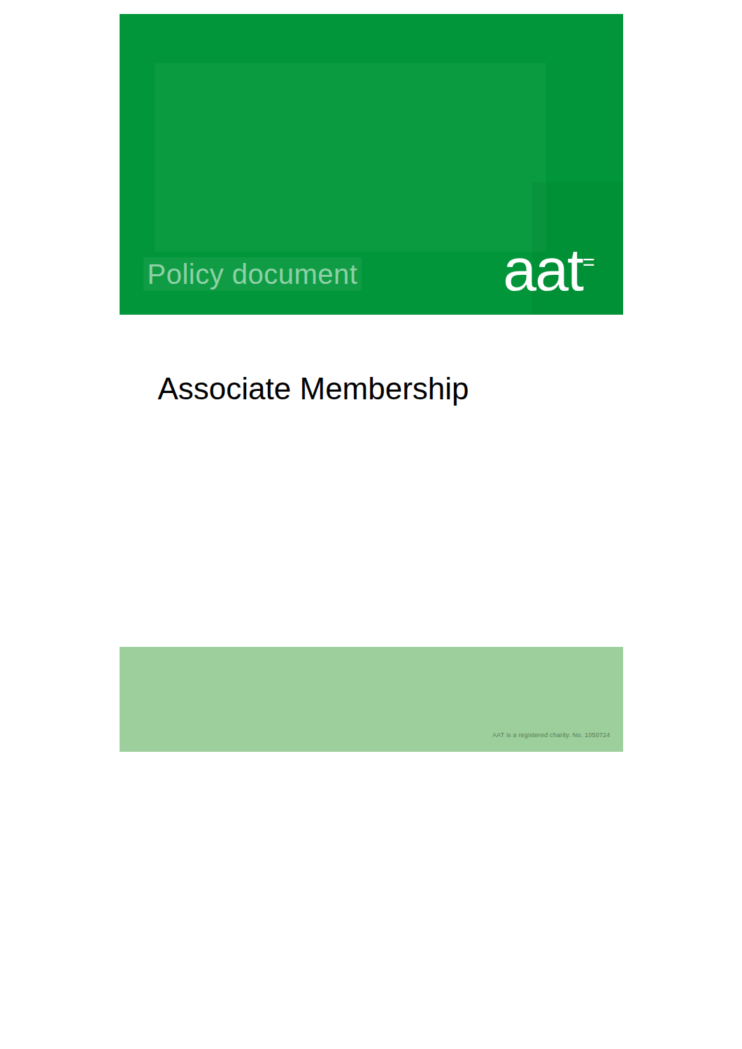Policy document
aat=
Associate Membership
AAT is a registered charity. No. 1050724